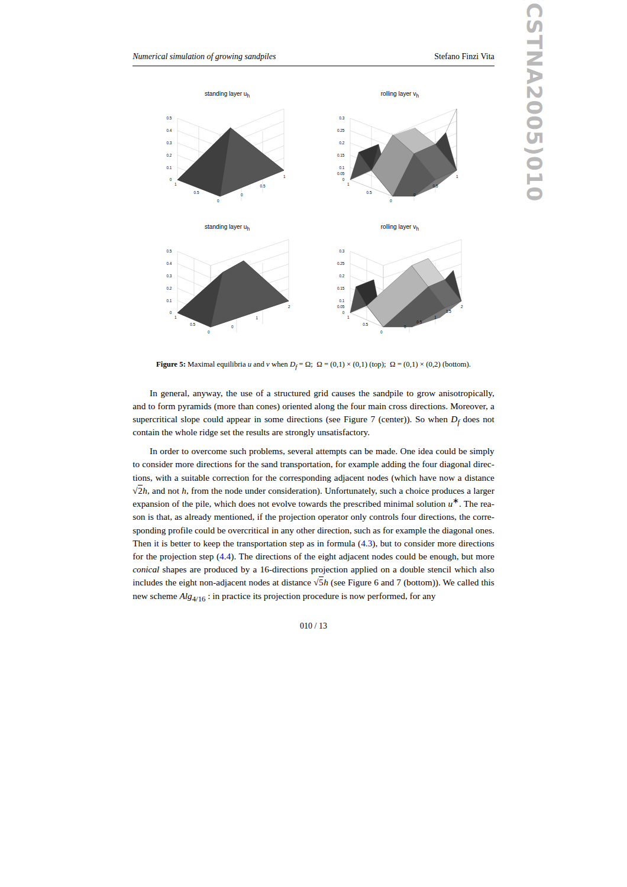Numerical simulation of growing sandpiles
Stefano Finzi Vita
PoS(CSTNA2005)010
standing layer uh
0.5 0.4 0.3 0.2 0.1 0 1 0.5 0 0 0.5 1
rolling layer vh
0.3 0.25 0.2 0.15 0.1 0.05 0 1 0.5 0 0 0.5 1
standing layer uh
0.5 0.4 0.3 0.2 0.1 0 1 0.5 0 0 1 2
rolling layer vh
0.3 0.25 0.2 0.15 0.1 0.05 0 1 0.5 0 0 0.5 1 1.5 2
Figure 5: Maximal equilibria u and v when Df = Ω; Ω = (0,1) × (0,1) (top); Ω = (0,1) × (0,2) (bottom).
In general, anyway, the use of a structured grid causes the sandpile to grow anisotropically, and to form pyramids (more than cones) oriented along the four main cross directions. Moreover, a supercritical slope could appear in some directions (see Figure 7 (center)). So when Df does not contain the whole ridge set the results are strongly unsatisfactory.
In order to overcome such problems, several attempts can be made. One idea could be simply to consider more directions for the sand transportation, for example adding the four diagonal directions, with a suitable correction for the corresponding adjacent nodes (which have now a distance √2 h, and not h, from the node under consideration). Unfortunately, such a choice produces a larger expansion of the pile, which does not evolve towards the prescribed minimal solution u∗. The reason is that, as already mentioned, if the projection operator only controls four directions, the corresponding profile could be overcritical in any other direction, such as for example the diagonal ones. Then it is better to keep the transportation step as in formula (4.3), but to consider more directions for the projection step (4.4). The directions of the eight adjacent nodes could be enough, but more conical shapes are produced by a 16-directions projection applied on a double stencil which also includes the eight non-adjacent nodes at distance √5 h (see Figure 6 and 7 (bottom)). We called this new scheme Alg4/16 : in practice its projection procedure is now performed, for any
010 / 13